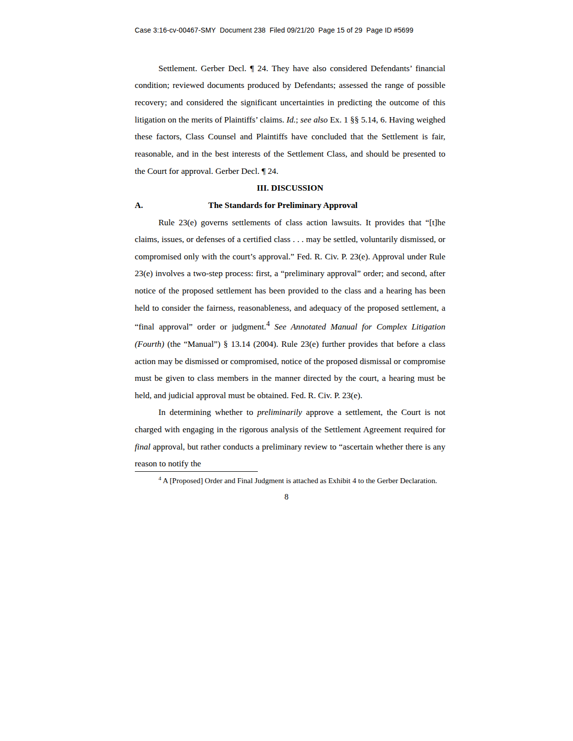Case 3:16-cv-00467-SMY Document 238 Filed 09/21/20 Page 15 of 29 Page ID #5699
Settlement. Gerber Decl. ¶ 24. They have also considered Defendants’ financial condition; reviewed documents produced by Defendants; assessed the range of possible recovery; and considered the significant uncertainties in predicting the outcome of this litigation on the merits of Plaintiffs’ claims. Id.; see also Ex. 1 §§ 5.14, 6. Having weighed these factors, Class Counsel and Plaintiffs have concluded that the Settlement is fair, reasonable, and in the best interests of the Settlement Class, and should be presented to the Court for approval. Gerber Decl. ¶ 24.
III. DISCUSSION
A. The Standards for Preliminary Approval
Rule 23(e) governs settlements of class action lawsuits. It provides that “[t]he claims, issues, or defenses of a certified class . . . may be settled, voluntarily dismissed, or compromised only with the court’s approval.” Fed. R. Civ. P. 23(e). Approval under Rule 23(e) involves a two-step process: first, a “preliminary approval” order; and second, after notice of the proposed settlement has been provided to the class and a hearing has been held to consider the fairness, reasonableness, and adequacy of the proposed settlement, a “final approval” order or judgment.4 See Annotated Manual for Complex Litigation (Fourth) (the “Manual”) § 13.14 (2004). Rule 23(e) further provides that before a class action may be dismissed or compromised, notice of the proposed dismissal or compromise must be given to class members in the manner directed by the court, a hearing must be held, and judicial approval must be obtained. Fed. R. Civ. P. 23(e).
In determining whether to preliminarily approve a settlement, the Court is not charged with engaging in the rigorous analysis of the Settlement Agreement required for final approval, but rather conducts a preliminary review to “ascertain whether there is any reason to notify the
4 A [Proposed] Order and Final Judgment is attached as Exhibit 4 to the Gerber Declaration.
8